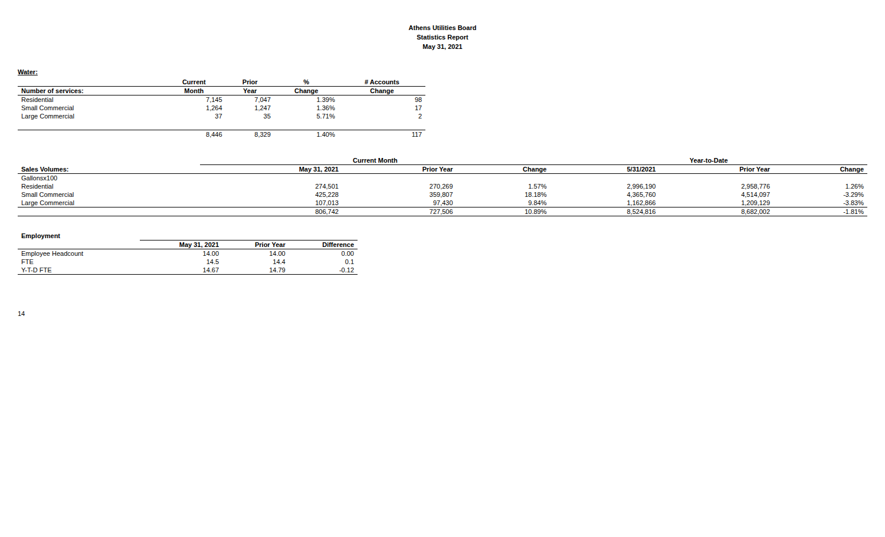Athens Utilities Board
Statistics Report
May 31, 2021
Water:
| | Current | Prior | % | # Accounts |
| --- | --- | --- | --- | --- |
| Number of services: | Month | Year | Change | Change |
| Residential | 7,145 | 7,047 | 1.39% | 98 |
| Small Commercial | 1,264 | 1,247 | 1.36% | 17 |
| Large Commercial | 37 | 35 | 5.71% | 2 |
| | 8,446 | 8,329 | 1.40% | 117 |
| | Current Month | Year-to-Date |
| --- | --- | --- |
| Sales Volumes: | May 31, 2021 | Prior Year | Change | 5/31/2021 | Prior Year | Change |
| Gallonsx100 | | | | | | |
| Residential | 274,501 | 270,269 | 1.57% | 2,996,190 | 2,958,776 | 1.26% |
| Small Commercial | 425,228 | 359,807 | 18.18% | 4,365,760 | 4,514,097 | -3.29% |
| Large Commercial | 107,013 | 97,430 | 9.84% | 1,162,866 | 1,209,129 | -3.83% |
| | 806,742 | 727,506 | 10.89% | 8,524,816 | 8,682,002 | -1.81% |
| Employment | | | |
| --- | --- | --- | --- |
| | May 31, 2021 | Prior Year | Difference |
| Employee Headcount | 14.00 | 14.00 | 0.00 |
| FTE | 14.5 | 14.4 | 0.1 |
| Y-T-D FTE | 14.67 | 14.79 | -0.12 |
14